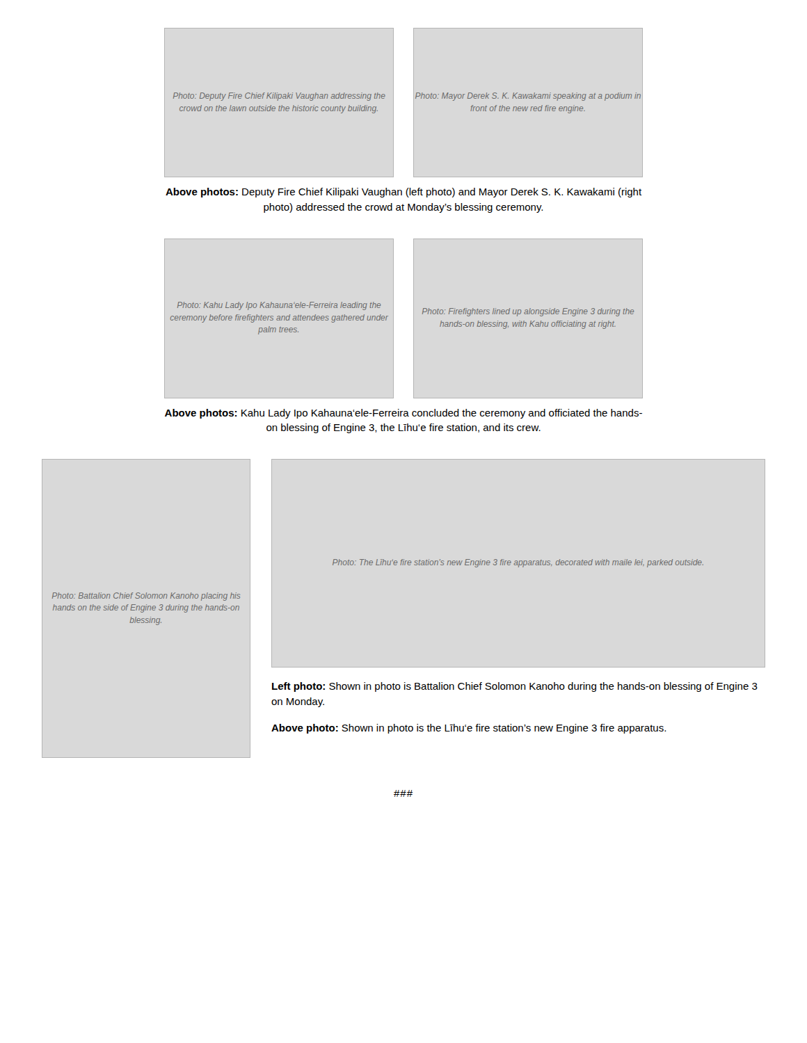Photo: Deputy Fire Chief Kilipaki Vaughan addressing the crowd on the lawn outside the historic county building.
Photo: Mayor Derek S. K. Kawakami speaking at a podium in front of the new red fire engine.
Above photos: Deputy Fire Chief Kilipaki Vaughan (left photo) and Mayor Derek S. K. Kawakami (right photo) addressed the crowd at Monday’s blessing ceremony.
Photo: Kahu Lady Ipo Kahauna‘ele-Ferreira leading the ceremony before firefighters and attendees gathered under palm trees.
Photo: Firefighters lined up alongside Engine 3 during the hands-on blessing, with Kahu officiating at right.
Above photos: Kahu Lady Ipo Kahauna‘ele-Ferreira concluded the ceremony and officiated the hands-on blessing of Engine 3, the Līhu‘e fire station, and its crew.
Photo: Battalion Chief Solomon Kanoho placing his hands on the side of Engine 3 during the hands-on blessing.
Photo: The Līhu‘e fire station’s new Engine 3 fire apparatus, decorated with maile lei, parked outside.
Left photo: Shown in photo is Battalion Chief Solomon Kanoho during the hands-on blessing of Engine 3 on Monday.
Above photo: Shown in photo is the Līhu‘e fire station’s new Engine 3 fire apparatus.
###